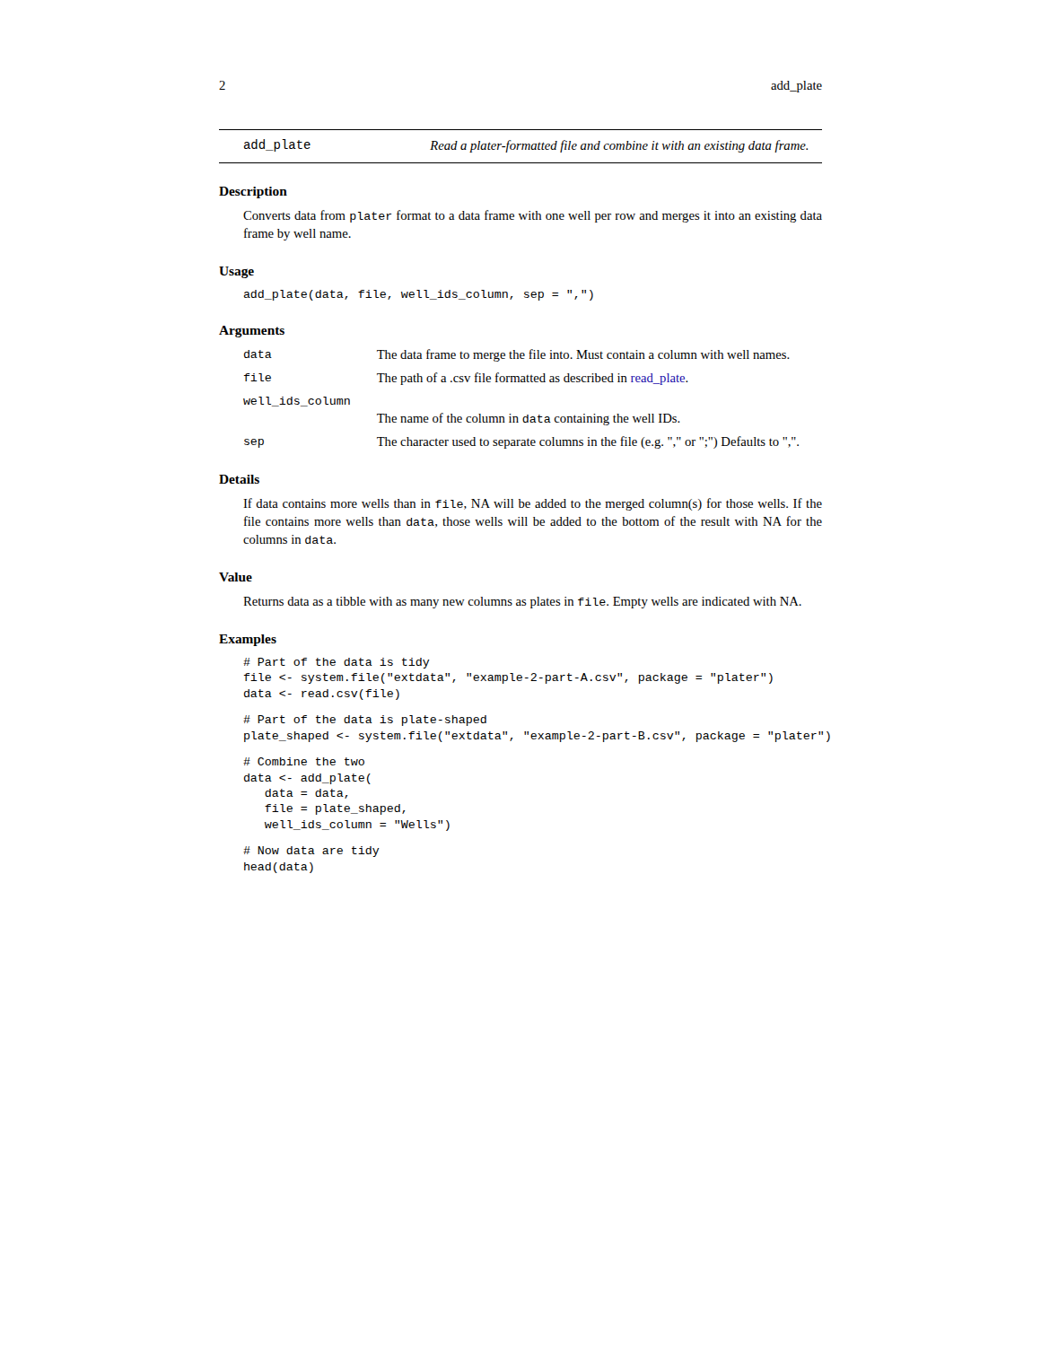2 add_plate
add_plate
Read a plater-formatted file and combine it with an existing data frame.
Description
Converts data from plater format to a data frame with one well per row and merges it into an existing data frame by well name.
Usage
add_plate(data, file, well_ids_column, sep = ",")
Arguments
data
The data frame to merge the file into. Must contain a column with well names.
file
The path of a .csv file formatted as described in read_plate.
well_ids_column
The name of the column in data containing the well IDs.
sep
The character used to separate columns in the file (e.g. "," or ";") Defaults to ",".
Details
If data contains more wells than in file, NA will be added to the merged column(s) for those wells. If the file contains more wells than data, those wells will be added to the bottom of the result with NA for the columns in data.
Value
Returns data as a tibble with as many new columns as plates in file. Empty wells are indicated with NA.
Examples
# Part of the data is tidy
file <- system.file("extdata", "example-2-part-A.csv", package = "plater")
data <- read.csv(file)
# Part of the data is plate-shaped
plate_shaped <- system.file("extdata", "example-2-part-B.csv", package = "plater")
# Combine the two
data <- add_plate(
   data = data,
   file = plate_shaped,
   well_ids_column = "Wells")
# Now data are tidy
head(data)